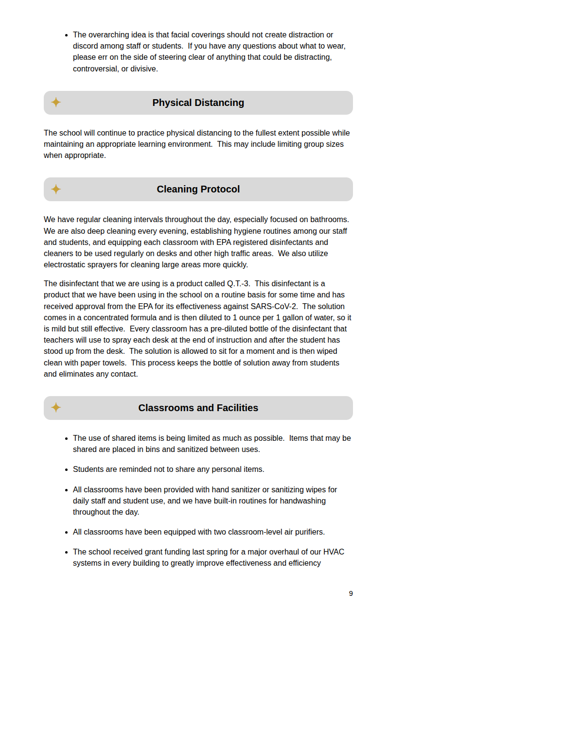The overarching idea is that facial coverings should not create distraction or discord among staff or students. If you have any questions about what to wear, please err on the side of steering clear of anything that could be distracting, controversial, or divisive.
✦Physical Distancing
The school will continue to practice physical distancing to the fullest extent possible while maintaining an appropriate learning environment. This may include limiting group sizes when appropriate.
✦Cleaning Protocol
We have regular cleaning intervals throughout the day, especially focused on bathrooms. We are also deep cleaning every evening, establishing hygiene routines among our staff and students, and equipping each classroom with EPA registered disinfectants and cleaners to be used regularly on desks and other high traffic areas. We also utilize electrostatic sprayers for cleaning large areas more quickly.
The disinfectant that we are using is a product called Q.T.-3. This disinfectant is a product that we have been using in the school on a routine basis for some time and has received approval from the EPA for its effectiveness against SARS-CoV-2. The solution comes in a concentrated formula and is then diluted to 1 ounce per 1 gallon of water, so it is mild but still effective. Every classroom has a pre-diluted bottle of the disinfectant that teachers will use to spray each desk at the end of instruction and after the student has stood up from the desk. The solution is allowed to sit for a moment and is then wiped clean with paper towels. This process keeps the bottle of solution away from students and eliminates any contact.
✦Classrooms and Facilities
The use of shared items is being limited as much as possible. Items that may be shared are placed in bins and sanitized between uses.
Students are reminded not to share any personal items.
All classrooms have been provided with hand sanitizer or sanitizing wipes for daily staff and student use, and we have built-in routines for handwashing throughout the day.
All classrooms have been equipped with two classroom-level air purifiers.
The school received grant funding last spring for a major overhaul of our HVAC systems in every building to greatly improve effectiveness and efficiency
9